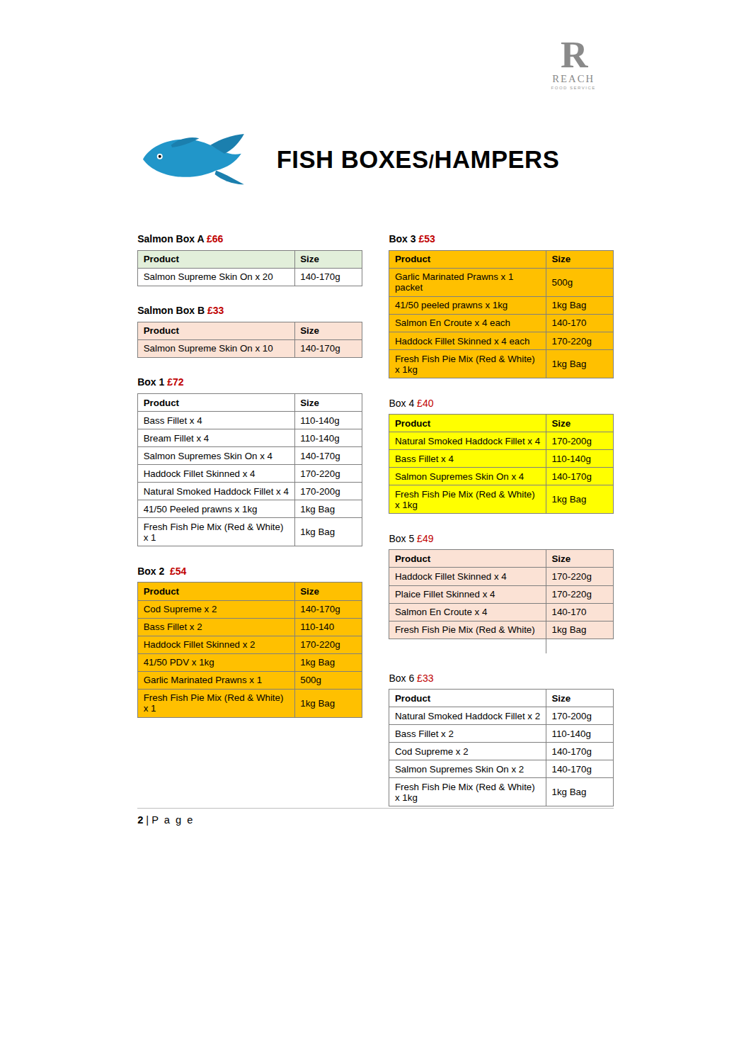R
REACH
FOOD SERVICE
FISH BOXES/HAMPERS
Salmon Box A £66
| Product | Size |
| --- | --- |
| Salmon Supreme Skin On x 20 | 140-170g |
Salmon Box B £33
| Product | Size |
| --- | --- |
| Salmon Supreme Skin On x 10 | 140-170g |
Box 1 £72
| Product | Size |
| --- | --- |
| Bass Fillet x 4 | 110-140g |
| Bream Fillet x 4 | 110-140g |
| Salmon Supremes Skin On x 4 | 140-170g |
| Haddock Fillet Skinned x 4 | 170-220g |
| Natural Smoked Haddock Fillet x 4 | 170-200g |
| 41/50 Peeled prawns x 1kg | 1kg Bag |
| Fresh Fish Pie Mix (Red & White) x 1 | 1kg Bag |
Box 2 £54
| Product | Size |
| --- | --- |
| Cod Supreme x 2 | 140-170g |
| Bass Fillet x 2 | 110-140 |
| Haddock Fillet Skinned x 2 | 170-220g |
| 41/50 PDV x 1kg | 1kg Bag |
| Garlic Marinated Prawns x 1 | 500g |
| Fresh Fish Pie Mix (Red & White) x 1 | 1kg Bag |
Box 3 £53
| Product | Size |
| --- | --- |
| Garlic Marinated Prawns x 1 packet | 500g |
| 41/50 peeled prawns x 1kg | 1kg Bag |
| Salmon En Croute x 4 each | 140-170 |
| Haddock Fillet Skinned x 4 each | 170-220g |
| Fresh Fish Pie Mix (Red & White) x 1kg | 1kg Bag |
Box 4 £40
| Product | Size |
| --- | --- |
| Natural Smoked Haddock Fillet x 4 | 170-200g |
| Bass Fillet x 4 | 110-140g |
| Salmon Supremes Skin On x 4 | 140-170g |
| Fresh Fish Pie Mix (Red & White) x 1kg | 1kg Bag |
Box 5 £49
| Product | Size |
| --- | --- |
| Haddock Fillet Skinned x 4 | 170-220g |
| Plaice Fillet Skinned x 4 | 170-220g |
| Salmon En Croute x 4 | 140-170 |
| Fresh Fish Pie Mix (Red & White) | 1kg Bag |
Box 6 £33
| Product | Size |
| --- | --- |
| Natural Smoked Haddock Fillet x 2 | 170-200g |
| Bass Fillet x 2 | 110-140g |
| Cod Supreme x 2 | 140-170g |
| Salmon Supremes Skin On x 2 | 140-170g |
| Fresh Fish Pie Mix (Red & White) x 1kg | 1kg Bag |
2 | P a g e